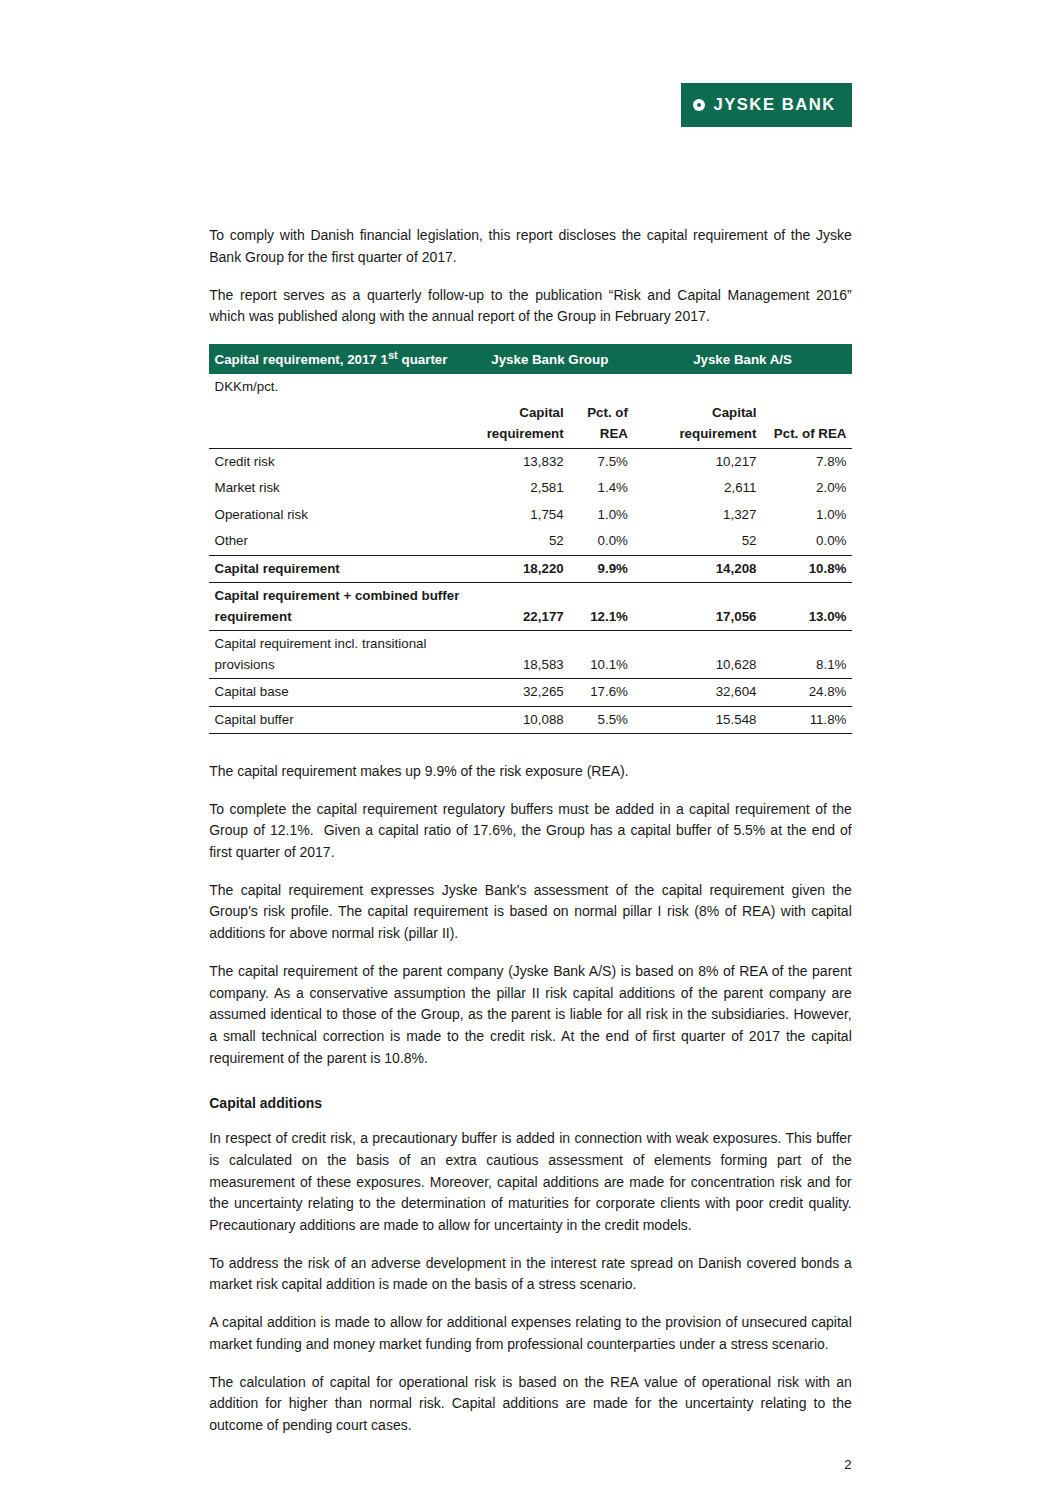JYSKE BANK
To comply with Danish financial legislation, this report discloses the capital requirement of the Jyske Bank Group for the first quarter of 2017.
The report serves as a quarterly follow-up to the publication “Risk and Capital Management 2016” which was published along with the annual report of the Group in February 2017.
| Capital requirement, 2017 1 st quarter | Jyske Bank Group | Jyske Bank A/S |
| --- | --- | --- |
| DKKm/pct. | | | | |
| | Capital requirement | Pct. of REA | Capital requirement | Pct. of REA |
| Credit risk | 13,832 | 7.5% | 10,217 | 7.8% |
| Market risk | 2,581 | 1.4% | 2,611 | 2.0% |
| Operational risk | 1,754 | 1.0% | 1,327 | 1.0% |
| Other | 52 | 0.0% | 52 | 0.0% |
| Capital requirement | 18,220 | 9.9% | 14,208 | 10.8% |
| Capital requirement + combined buffer requirement | 22,177 | 12.1% | 17,056 | 13.0% |
| Capital requirement incl. transitional provisions | 18,583 | 10.1% | 10,628 | 8.1% |
| Capital base | 32,265 | 17.6% | 32,604 | 24.8% |
| Capital buffer | 10,088 | 5.5% | 15.548 | 11.8% |
The capital requirement makes up 9.9% of the risk exposure (REA).
To complete the capital requirement regulatory buffers must be added in a capital requirement of the Group of 12.1%. Given a capital ratio of 17.6%, the Group has a capital buffer of 5.5% at the end of first quarter of 2017.
The capital requirement expresses Jyske Bank's assessment of the capital requirement given the Group's risk profile. The capital requirement is based on normal pillar I risk (8% of REA) with capital additions for above normal risk (pillar II).
The capital requirement of the parent company (Jyske Bank A/S) is based on 8% of REA of the parent company. As a conservative assumption the pillar II risk capital additions of the parent company are assumed identical to those of the Group, as the parent is liable for all risk in the subsidiaries. However, a small technical correction is made to the credit risk. At the end of first quarter of 2017 the capital requirement of the parent is 10.8%.
Capital additions
In respect of credit risk, a precautionary buffer is added in connection with weak exposures. This buffer is calculated on the basis of an extra cautious assessment of elements forming part of the measurement of these exposures. Moreover, capital additions are made for concentration risk and for the uncertainty relating to the determination of maturities for corporate clients with poor credit quality. Precautionary additions are made to allow for uncertainty in the credit models.
To address the risk of an adverse development in the interest rate spread on Danish covered bonds a market risk capital addition is made on the basis of a stress scenario.
A capital addition is made to allow for additional expenses relating to the provision of unsecured capital market funding and money market funding from professional counterparties under a stress scenario.
The calculation of capital for operational risk is based on the REA value of operational risk with an addition for higher than normal risk. Capital additions are made for the uncertainty relating to the outcome of pending court cases.
2